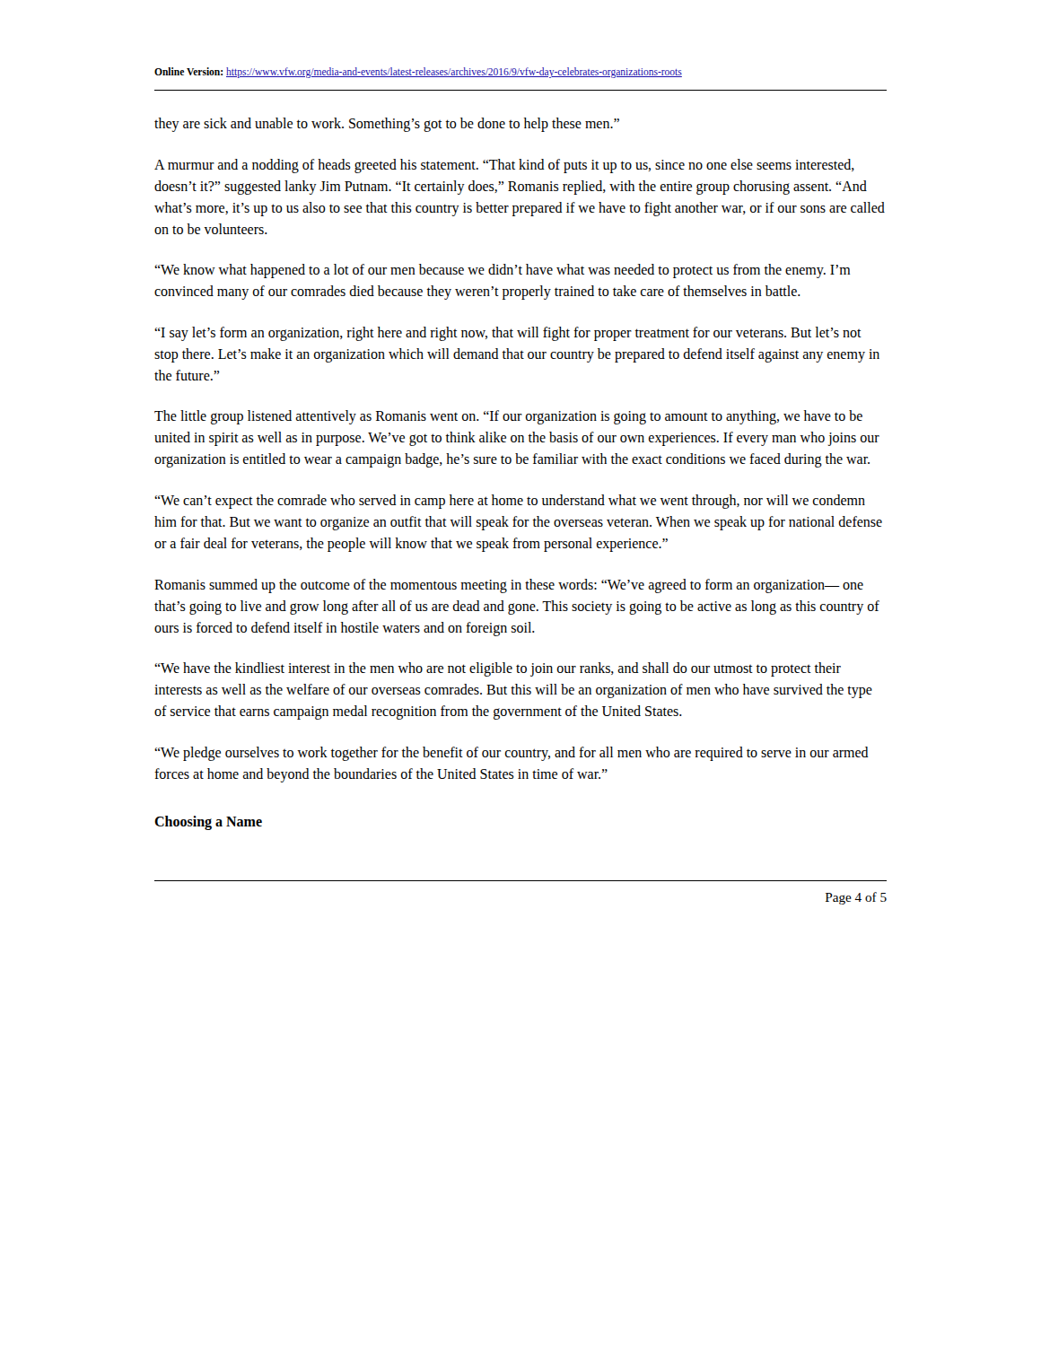Online Version: https://www.vfw.org/media-and-events/latest-releases/archives/2016/9/vfw-day-celebrates-organizations-roots
they are sick and unable to work. Something’s got to be done to help these men.”
A murmur and a nodding of heads greeted his statement. “That kind of puts it up to us, since no one else seems interested, doesn’t it?” suggested lanky Jim Putnam. “It certainly does,” Romanis replied, with the entire group chorusing assent. “And what’s more, it’s up to us also to see that this country is better prepared if we have to fight another war, or if our sons are called on to be volunteers.
“We know what happened to a lot of our men because we didn’t have what was needed to protect us from the enemy. I’m convinced many of our comrades died because they weren’t properly trained to take care of themselves in battle.
“I say let’s form an organization, right here and right now, that will fight for proper treatment for our veterans. But let’s not stop there. Let’s make it an organization which will demand that our country be prepared to defend itself against any enemy in the future.”
The little group listened attentively as Romanis went on. “If our organization is going to amount to anything, we have to be united in spirit as well as in purpose. We’ve got to think alike on the basis of our own experiences. If every man who joins our organization is entitled to wear a campaign badge, he’s sure to be familiar with the exact conditions we faced during the war.
“We can’t expect the comrade who served in camp here at home to understand what we went through, nor will we condemn him for that. But we want to organize an outfit that will speak for the overseas veteran. When we speak up for national defense or a fair deal for veterans, the people will know that we speak from personal experience.”
Romanis summed up the outcome of the momentous meeting in these words: “We’ve agreed to form an organization— one that’s going to live and grow long after all of us are dead and gone. This society is going to be active as long as this country of ours is forced to defend itself in hostile waters and on foreign soil.
“We have the kindliest interest in the men who are not eligible to join our ranks, and shall do our utmost to protect their interests as well as the welfare of our overseas comrades. But this will be an organization of men who have survived the type of service that earns campaign medal recognition from the government of the United States.
“We pledge ourselves to work together for the benefit of our country, and for all men who are required to serve in our armed forces at home and beyond the boundaries of the United States in time of war.”
Choosing a Name
Page 4 of 5